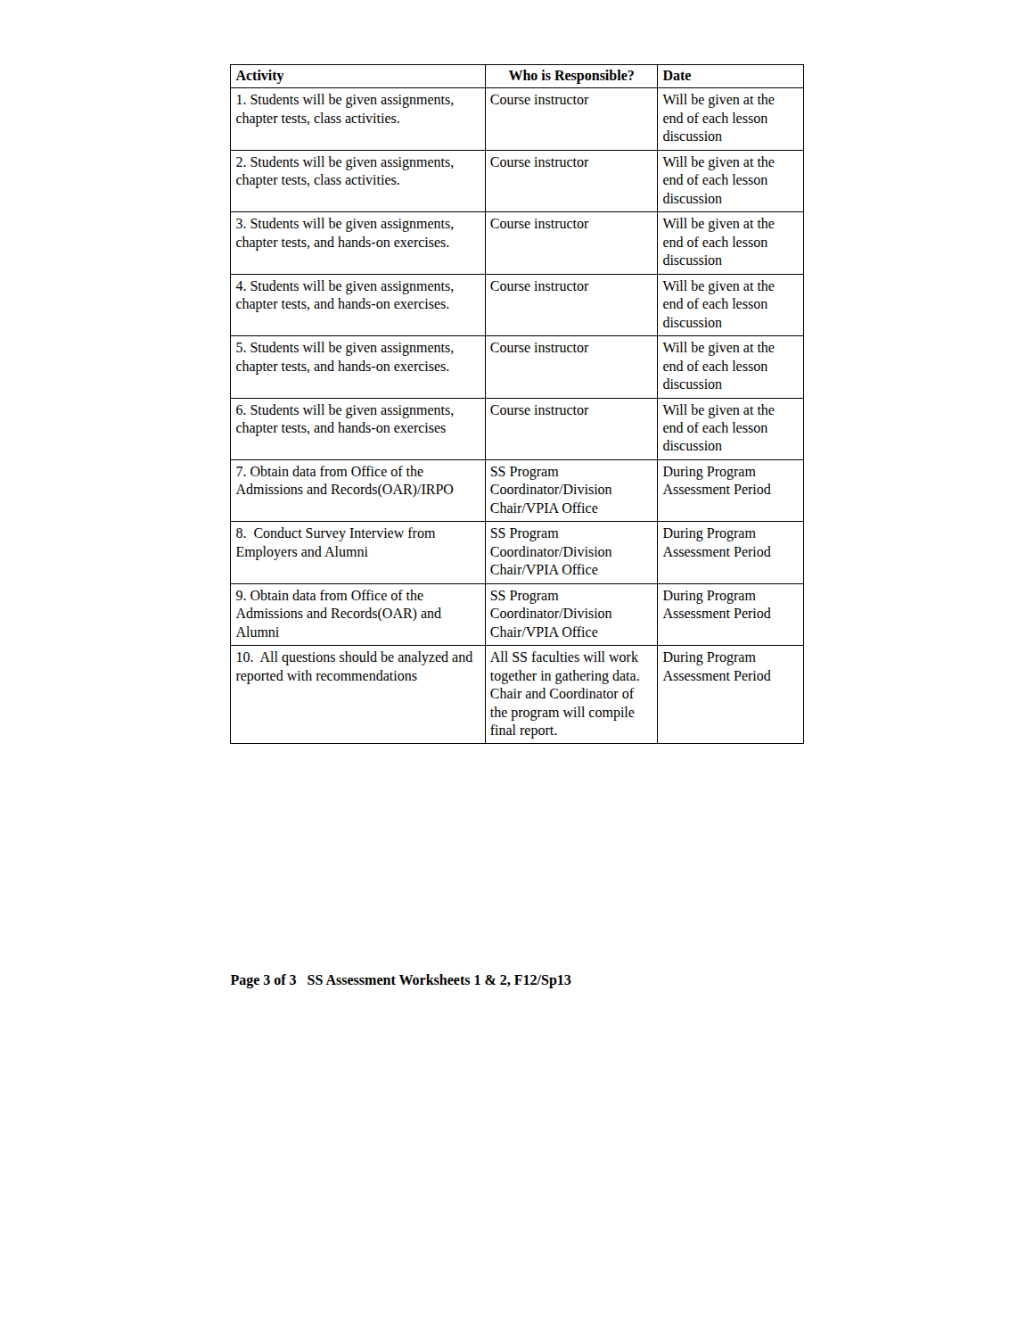| Activity | Who is Responsible? | Date |
| --- | --- | --- |
| 1. Students will be given assignments, chapter tests, class activities. | Course instructor | Will be given at the end of each lesson discussion |
| 2. Students will be given assignments, chapter tests, class activities. | Course instructor | Will be given at the end of each lesson discussion |
| 3. Students will be given assignments, chapter tests, and hands-on exercises. | Course instructor | Will be given at the end of each lesson discussion |
| 4. Students will be given assignments, chapter tests, and hands-on exercises. | Course instructor | Will be given at the end of each lesson discussion |
| 5. Students will be given assignments, chapter tests, and hands-on exercises. | Course instructor | Will be given at the end of each lesson discussion |
| 6. Students will be given assignments, chapter tests, and hands-on exercises | Course instructor | Will be given at the end of each lesson discussion |
| 7. Obtain data from Office of the Admissions and Records(OAR)/IRPO | SS Program Coordinator/Division Chair/VPIA Office | During Program Assessment Period |
| 8. Conduct Survey Interview from Employers and Alumni | SS Program Coordinator/Division Chair/VPIA Office | During Program Assessment Period |
| 9. Obtain data from Office of the Admissions and Records(OAR) and Alumni | SS Program Coordinator/Division Chair/VPIA Office | During Program Assessment Period |
| 10. All questions should be analyzed and reported with recommendations | All SS faculties will work together in gathering data. Chair and Coordinator of the program will compile final report. | During Program Assessment Period |
Page 3 of 3 SS Assessment Worksheets 1 & 2, F12/Sp13